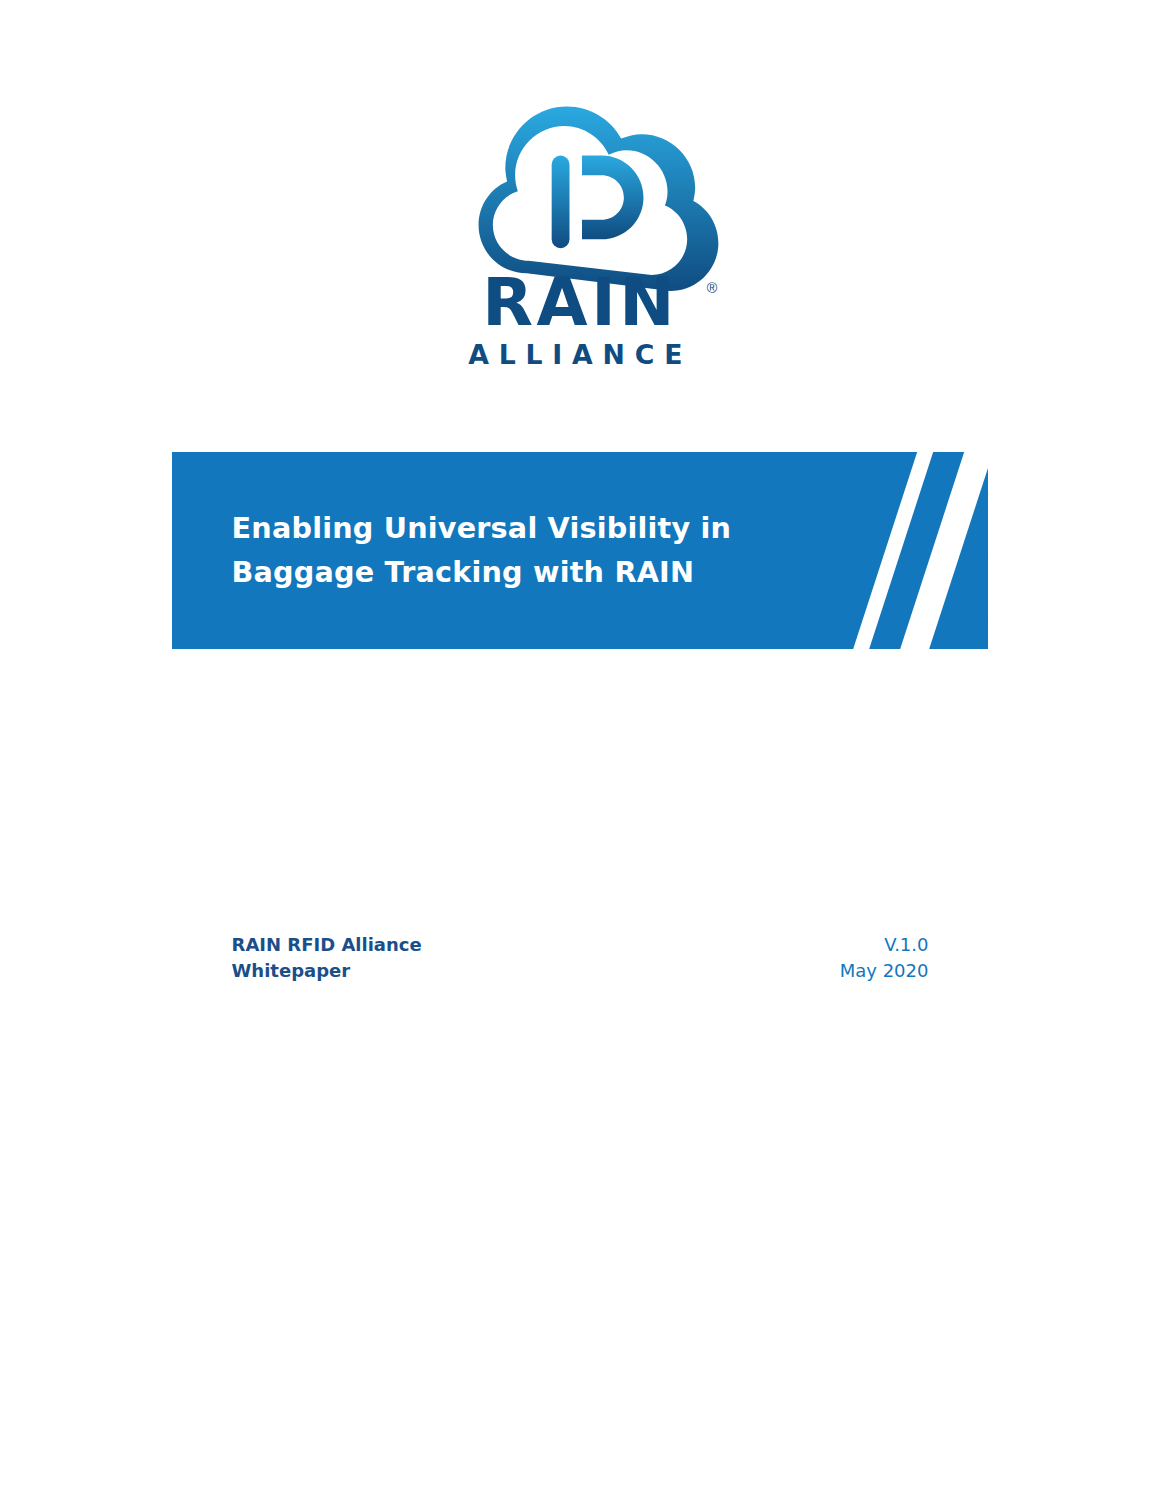RAIN ® ALLIANCE
Enabling Universal Visibility in Baggage Tracking with RAIN
RAIN RFID Alliance
Whitepaper
V.1.0 May 2020